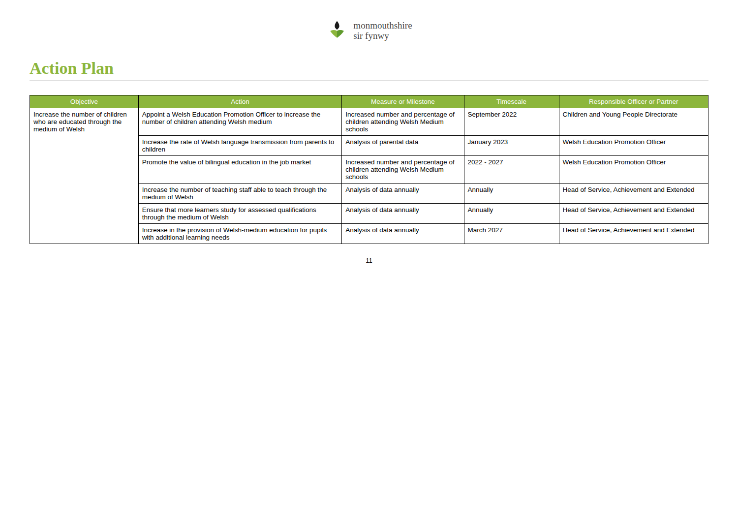monmouthshire sir fynwy
Action Plan
| Objective | Action | Measure or Milestone | Timescale | Responsible Officer or Partner |
| --- | --- | --- | --- | --- |
| Increase the number of children who are educated through the medium of Welsh | Appoint a Welsh Education Promotion Officer to increase the number of children attending Welsh medium | Increased number and percentage of children attending Welsh Medium schools | September 2022 | Children and Young People Directorate |
| Increase the rate of Welsh language transmission from parents to children | Analysis of parental data | January 2023 | Welsh Education Promotion Officer |
| Promote the value of bilingual education in the job market | Increased number and percentage of children attending Welsh Medium schools | 2022 - 2027 | Welsh Education Promotion Officer |
| Increase the number of teaching staff able to teach through the medium of Welsh | Analysis of data annually | Annually | Head of Service, Achievement and Extended |
| Ensure that more learners study for assessed qualifications through the medium of Welsh | Analysis of data annually | Annually | Head of Service, Achievement and Extended |
| Increase in the provision of Welsh-medium education for pupils with additional learning needs | Analysis of data annually | March 2027 | Head of Service, Achievement and Extended |
11